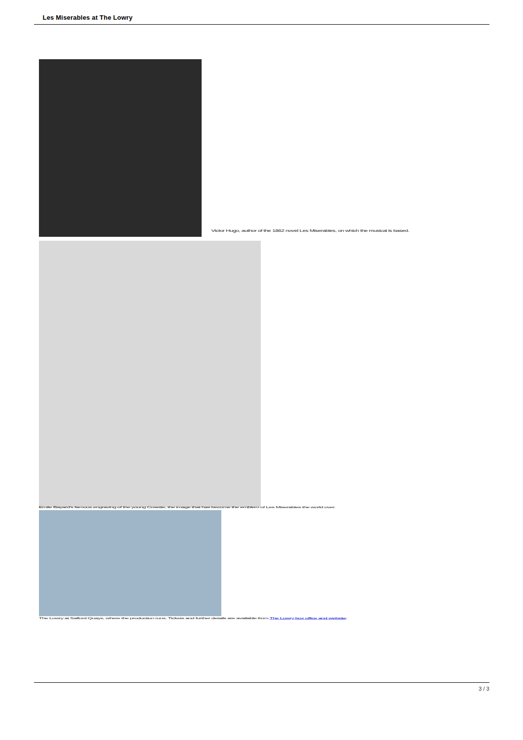Les Miserables at The Lowry
Victor Hugo, author of the 1862 novel Les Miserables, on which the musical is based.
Emile Bayard's famous engraving of the young Cosette, the image that has become the emblem of Les Miserables the world over.
The Lowry at Salford Quays, where the production runs. Tickets and further details are available from The Lowry box office and website.
3 / 3